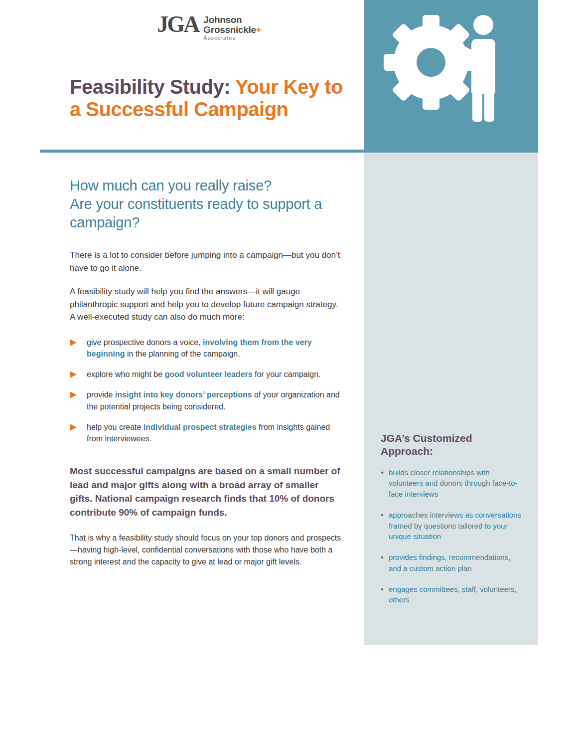JGA Johnson Grossnickle+ Associates
Feasibility Study: Your Key to a Successful Campaign
How much can you really raise?
Are your constituents ready to support a campaign?
There is a lot to consider before jumping into a campaign—but you don’t have to go it alone.
A feasibility study will help you find the answers—it will gauge philanthropic support and help you to develop future campaign strategy. A well-executed study can also do much more:
give prospective donors a voice, involving them from the very beginning in the planning of the campaign.
explore who might be good volunteer leaders for your campaign.
provide insight into key donors’ perceptions of your organization and the potential projects being considered.
help you create individual prospect strategies from insights gained from interviewees.
Most successful campaigns are based on a small number of lead and major gifts along with a broad array of smaller gifts. National campaign research finds that 10% of donors contribute 90% of campaign funds.
That is why a feasibility study should focus on your top donors and prospects—having high-level, confidential conversations with those who have both a strong interest and the capacity to give at lead or major gift levels.
JGA’s Customized Approach:
builds closer relationships with volunteers and donors through face-to-face interviews
approaches interviews as conversations framed by questions tailored to your unique situation
provides findings, recommendations, and a custom action plan
engages committees, staff, volunteers, others